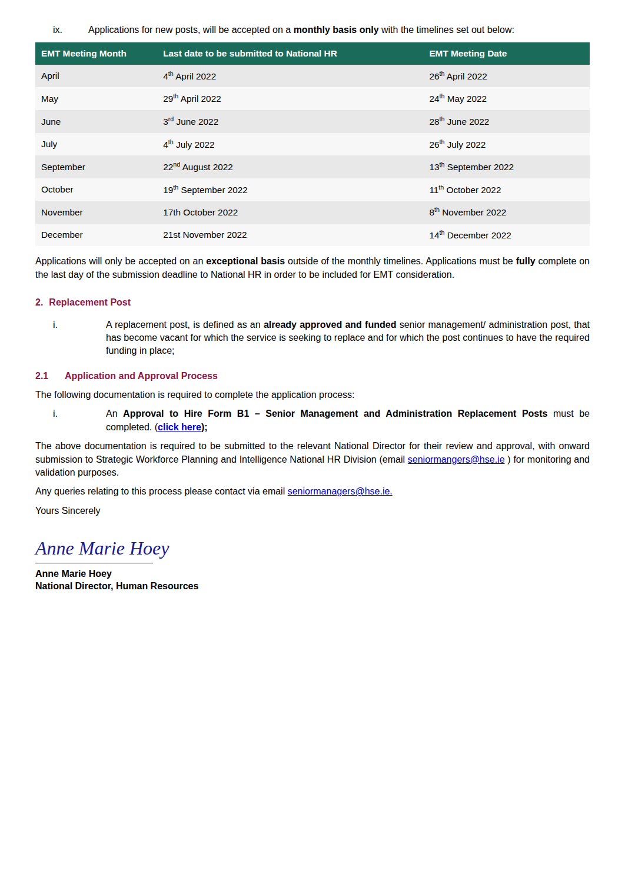ix.
Applications for new posts, will be accepted on a monthly basis only with the timelines set out below:
| EMT Meeting Month | Last date to be submitted to National HR | EMT Meeting Date |
| --- | --- | --- |
| April | 4 th April 2022 | 26 th April 2022 |
| May | 29 th April 2022 | 24 th May 2022 |
| June | 3 rd June 2022 | 28 th June 2022 |
| July | 4 th July 2022 | 26 th July 2022 |
| September | 22 nd August 2022 | 13 th September 2022 |
| October | 19 th September 2022 | 11 th October 2022 |
| November | 17th October 2022 | 8 th November 2022 |
| December | 21st November 2022 | 14 th December 2022 |
Applications will only be accepted on an exceptional basis outside of the monthly timelines. Applications must be fully complete on the last day of the submission deadline to National HR in order to be included for EMT consideration.
2. Replacement Post
i.
A replacement post, is defined as an already approved and funded senior management/ administration post, that has become vacant for which the service is seeking to replace and for which the post continues to have the required funding in place;
2.1 Application and Approval Process
The following documentation is required to complete the application process:
i.
An Approval to Hire Form B1 – Senior Management and Administration Replacement Posts must be completed. (click here);
The above documentation is required to be submitted to the relevant National Director for their review and approval, with onward submission to Strategic Workforce Planning and Intelligence National HR Division (email seniormangers@hse.ie ) for monitoring and validation purposes.
Any queries relating to this process please contact via email seniormanagers@hse.ie.
Yours Sincerely
Anne Marie Hoey
Anne Marie Hoey
National Director, Human Resources